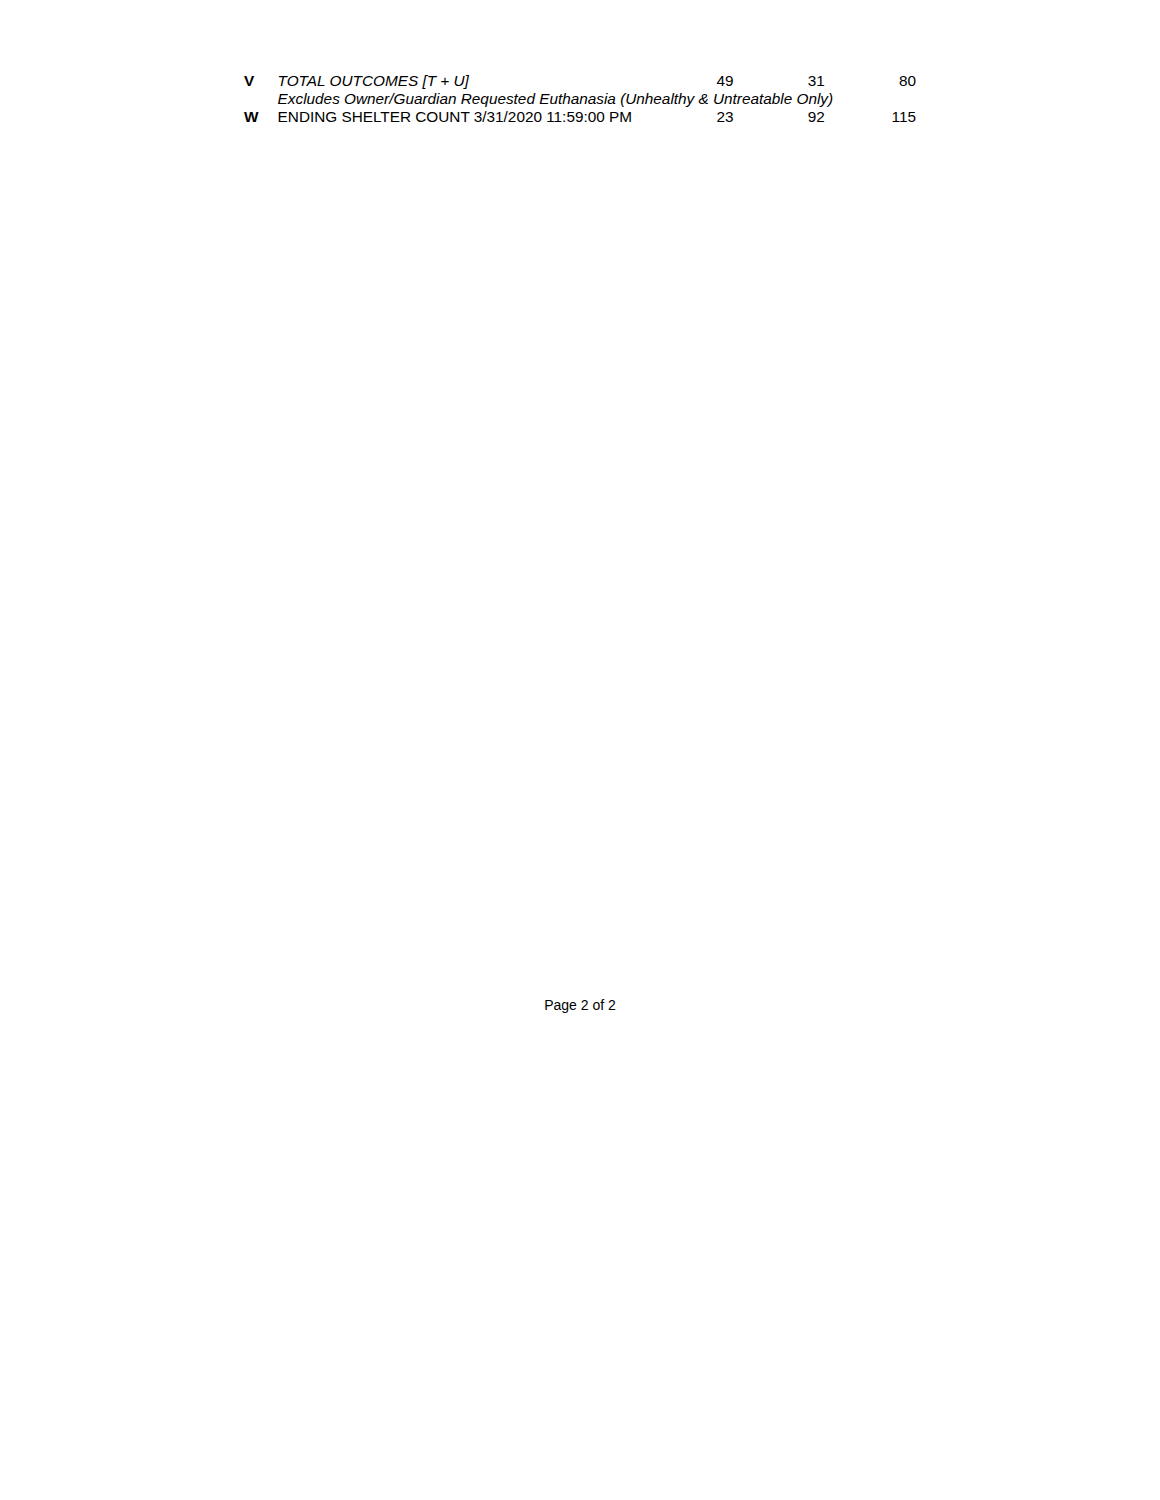| V | TOTAL OUTCOMES [T + U] | 49 | 31 | 80 |
| | Excludes Owner/Guardian Requested Euthanasia (Unhealthy & Untreatable Only) |
| W | ENDING SHELTER COUNT 3/31/2020 11:59:00 PM | 23 | 92 | 115 |
Page 2 of 2